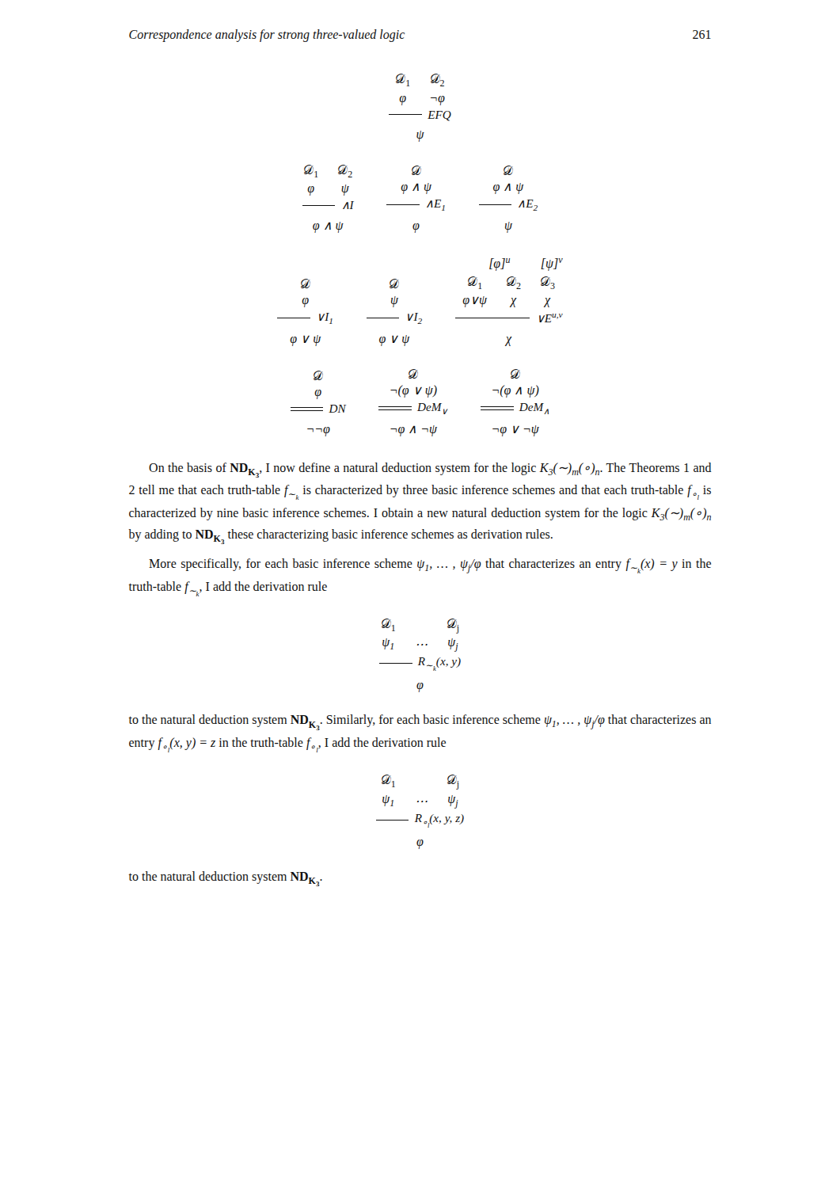Correspondence analysis for strong three-valued logic 261
𝒟1 φ 𝒟2¬φ EFQ ψ
𝒟1 φ 𝒟2 ψ ∧I φ ∧ ψ 𝒟φ ∧ ψ ∧E1 φ 𝒟φ ∧ ψ ∧E2 ψ
𝒟φ ∨I1 φ ∨ ψ 𝒟ψ ∨I2 φ ∨ ψ [φ]u [ψ]v 𝒟1 φ∨ψ 𝒟2 χ 𝒟3 χ ∨Eu,v χ
𝒟φ DN ¬¬φ 𝒟¬(φ ∨ ψ) DeM∨ ¬φ ∧ ¬ψ 𝒟¬(φ ∧ ψ) DeM∧ ¬φ ∨ ¬ψ
On the basis of ND K3, I now define a natural deduction system for the logic K3(∼)m(∘)n. The Theorems 1 and 2 tell me that each truth-table f∼k is characterized by three basic inference schemes and that each truth-table f∘l is characterized by nine basic inference schemes. I obtain a new natural deduction system for the logic K3(∼)m(∘)n by adding to ND K3 these characterizing basic inference schemes as derivation rules.
More specifically, for each basic inference scheme ψ1, … , ψj/φ that characterizes an entry f∼k(x) = y in the truth-table f∼k, I add the derivation rule
𝒟1 ψ1 ⋯ 𝒟j ψj R∼k(x, y) φ
to the natural deduction system ND K3. Similarly, for each basic inference scheme ψ1, … , ψj/φ that characterizes an entry f∘l(x, y) = z in the truth-table f∘l, I add the derivation rule
𝒟1 ψ1 ⋯ 𝒟j ψj R∘l(x, y, z) φ
to the natural deduction system ND K3.